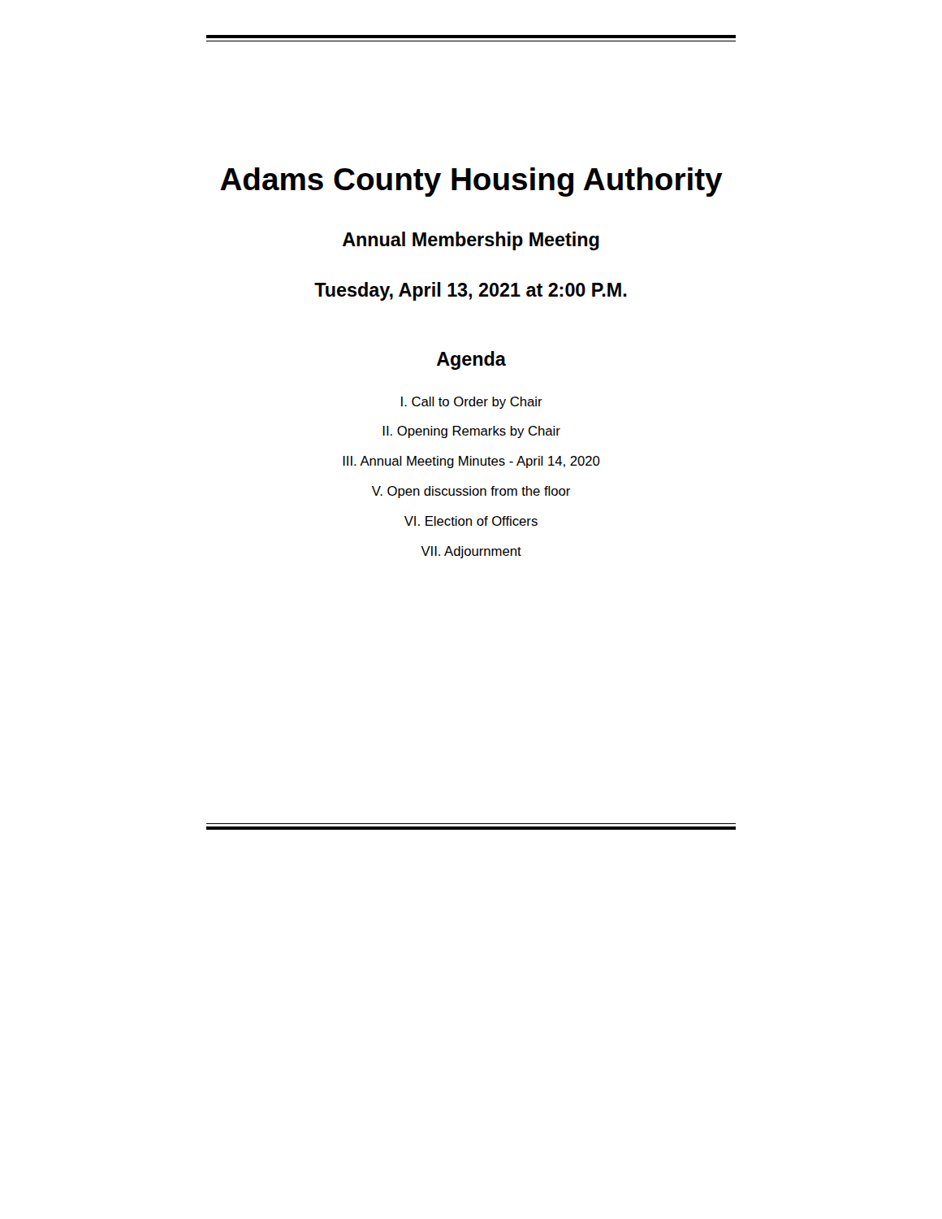Adams County Housing Authority
Annual Membership Meeting
Tuesday, April 13, 2021 at 2:00 P.M.
Agenda
I. Call to Order by Chair
II. Opening Remarks by Chair
III. Annual Meeting Minutes - April 14, 2020
V. Open discussion from the floor
VI. Election of Officers
VII. Adjournment